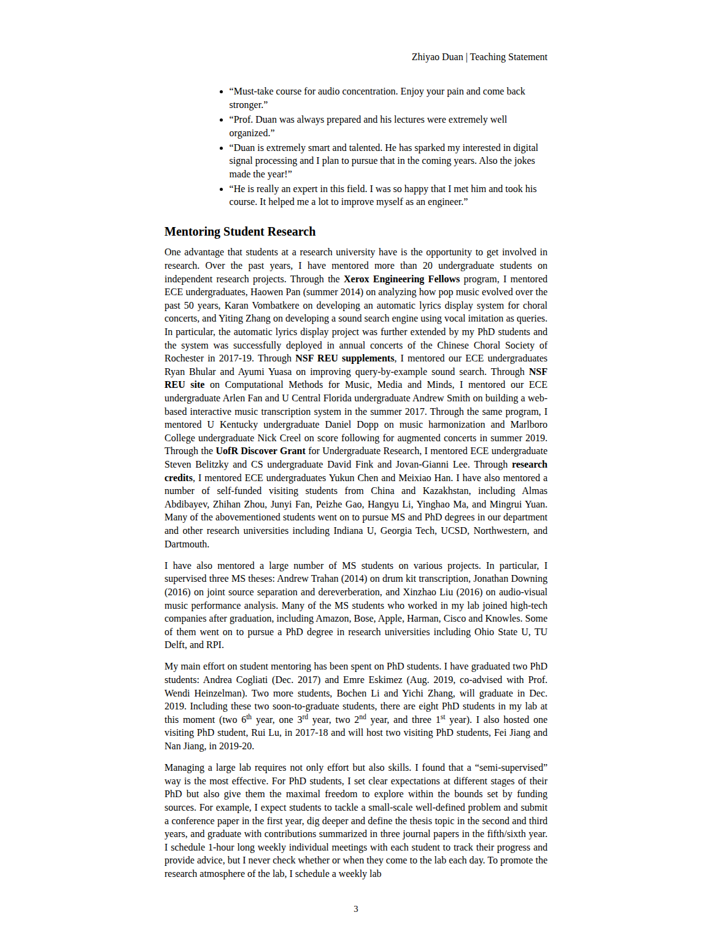Zhiyao Duan | Teaching Statement
“Must-take course for audio concentration. Enjoy your pain and come back stronger.”
“Prof. Duan was always prepared and his lectures were extremely well organized.”
“Duan is extremely smart and talented. He has sparked my interested in digital signal processing and I plan to pursue that in the coming years. Also the jokes made the year!”
“He is really an expert in this field. I was so happy that I met him and took his course. It helped me a lot to improve myself as an engineer.”
Mentoring Student Research
One advantage that students at a research university have is the opportunity to get involved in research. Over the past years, I have mentored more than 20 undergraduate students on independent research projects. Through the Xerox Engineering Fellows program, I mentored ECE undergraduates, Haowen Pan (summer 2014) on analyzing how pop music evolved over the past 50 years, Karan Vombatkere on developing an automatic lyrics display system for choral concerts, and Yiting Zhang on developing a sound search engine using vocal imitation as queries. In particular, the automatic lyrics display project was further extended by my PhD students and the system was successfully deployed in annual concerts of the Chinese Choral Society of Rochester in 2017-19. Through NSF REU supplements, I mentored our ECE undergraduates Ryan Bhular and Ayumi Yuasa on improving query-by-example sound search. Through NSF REU site on Computational Methods for Music, Media and Minds, I mentored our ECE undergraduate Arlen Fan and U Central Florida undergraduate Andrew Smith on building a web-based interactive music transcription system in the summer 2017. Through the same program, I mentored U Kentucky undergraduate Daniel Dopp on music harmonization and Marlboro College undergraduate Nick Creel on score following for augmented concerts in summer 2019. Through the UofR Discover Grant for Undergraduate Research, I mentored ECE undergraduate Steven Belitzky and CS undergraduate David Fink and Jovan-Gianni Lee. Through research credits, I mentored ECE undergraduates Yukun Chen and Meixiao Han. I have also mentored a number of self-funded visiting students from China and Kazakhstan, including Almas Abdibayev, Zhihan Zhou, Junyi Fan, Peizhe Gao, Hangyu Li, Yinghao Ma, and Mingrui Yuan. Many of the abovementioned students went on to pursue MS and PhD degrees in our department and other research universities including Indiana U, Georgia Tech, UCSD, Northwestern, and Dartmouth.
I have also mentored a large number of MS students on various projects. In particular, I supervised three MS theses: Andrew Trahan (2014) on drum kit transcription, Jonathan Downing (2016) on joint source separation and dereverberation, and Xinzhao Liu (2016) on audio-visual music performance analysis. Many of the MS students who worked in my lab joined high-tech companies after graduation, including Amazon, Bose, Apple, Harman, Cisco and Knowles. Some of them went on to pursue a PhD degree in research universities including Ohio State U, TU Delft, and RPI.
My main effort on student mentoring has been spent on PhD students. I have graduated two PhD students: Andrea Cogliati (Dec. 2017) and Emre Eskimez (Aug. 2019, co-advised with Prof. Wendi Heinzelman). Two more students, Bochen Li and Yichi Zhang, will graduate in Dec. 2019. Including these two soon-to-graduate students, there are eight PhD students in my lab at this moment (two 6th year, one 3rd year, two 2nd year, and three 1st year). I also hosted one visiting PhD student, Rui Lu, in 2017-18 and will host two visiting PhD students, Fei Jiang and Nan Jiang, in 2019-20.
Managing a large lab requires not only effort but also skills. I found that a “semi-supervised” way is the most effective. For PhD students, I set clear expectations at different stages of their PhD but also give them the maximal freedom to explore within the bounds set by funding sources. For example, I expect students to tackle a small-scale well-defined problem and submit a conference paper in the first year, dig deeper and define the thesis topic in the second and third years, and graduate with contributions summarized in three journal papers in the fifth/sixth year. I schedule 1-hour long weekly individual meetings with each student to track their progress and provide advice, but I never check whether or when they come to the lab each day. To promote the research atmosphere of the lab, I schedule a weekly lab
3